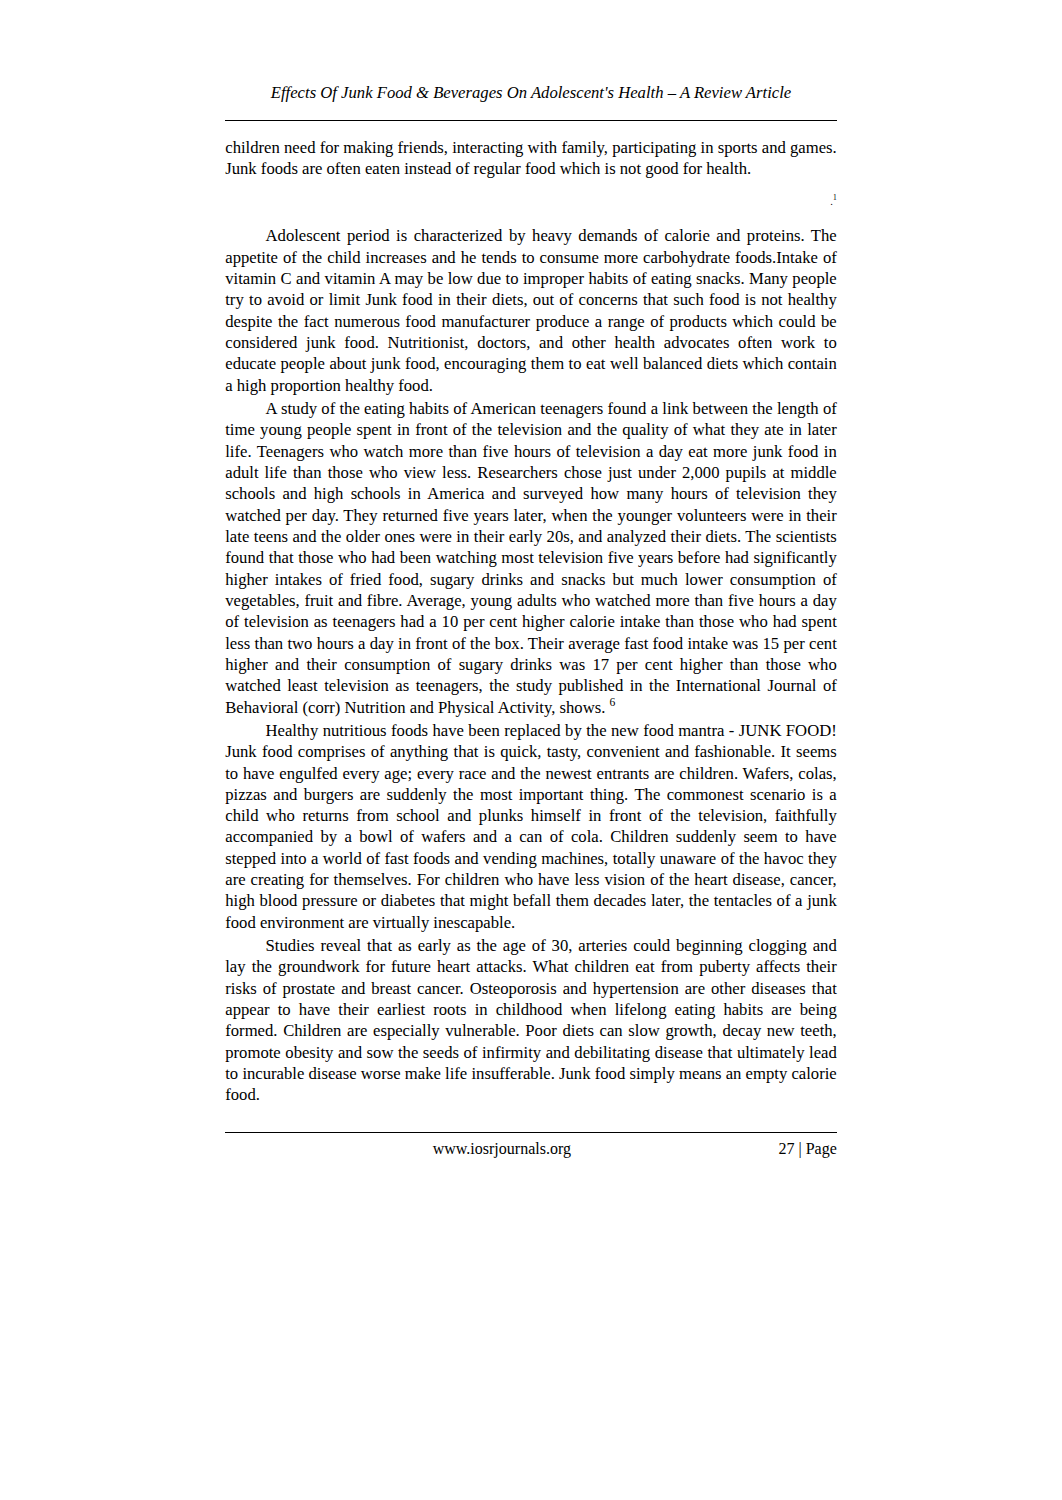Effects Of Junk Food & Beverages On Adolescent's Health – A Review Article
children need for making friends, interacting with family, participating in sports and games. Junk foods are often eaten instead of regular food which is not good for health.
.1
Adolescent period is characterized by heavy demands of calorie and proteins. The appetite of the child increases and he tends to consume more carbohydrate foods.Intake of vitamin C and vitamin A may be low due to improper habits of eating snacks. Many people try to avoid or limit Junk food in their diets, out of concerns that such food is not healthy despite the fact numerous food manufacturer produce a range of products which could be considered junk food. Nutritionist, doctors, and other health advocates often work to educate people about junk food, encouraging them to eat well balanced diets which contain a high proportion healthy food.
A study of the eating habits of American teenagers found a link between the length of time young people spent in front of the television and the quality of what they ate in later life. Teenagers who watch more than five hours of television a day eat more junk food in adult life than those who view less. Researchers chose just under 2,000 pupils at middle schools and high schools in America and surveyed how many hours of television they watched per day. They returned five years later, when the younger volunteers were in their late teens and the older ones were in their early 20s, and analyzed their diets. The scientists found that those who had been watching most television five years before had significantly higher intakes of fried food, sugary drinks and snacks but much lower consumption of vegetables, fruit and fibre. Average, young adults who watched more than five hours a day of television as teenagers had a 10 per cent higher calorie intake than those who had spent less than two hours a day in front of the box. Their average fast food intake was 15 per cent higher and their consumption of sugary drinks was 17 per cent higher than those who watched least television as teenagers, the study published in the International Journal of Behavioral (corr) Nutrition and Physical Activity, shows. 6
Healthy nutritious foods have been replaced by the new food mantra - JUNK FOOD! Junk food comprises of anything that is quick, tasty, convenient and fashionable. It seems to have engulfed every age; every race and the newest entrants are children. Wafers, colas, pizzas and burgers are suddenly the most important thing. The commonest scenario is a child who returns from school and plunks himself in front of the television, faithfully accompanied by a bowl of wafers and a can of cola. Children suddenly seem to have stepped into a world of fast foods and vending machines, totally unaware of the havoc they are creating for themselves. For children who have less vision of the heart disease, cancer, high blood pressure or diabetes that might befall them decades later, the tentacles of a junk food environment are virtually inescapable.
Studies reveal that as early as the age of 30, arteries could beginning clogging and lay the groundwork for future heart attacks. What children eat from puberty affects their risks of prostate and breast cancer. Osteoporosis and hypertension are other diseases that appear to have their earliest roots in childhood when lifelong eating habits are being formed. Children are especially vulnerable. Poor diets can slow growth, decay new teeth, promote obesity and sow the seeds of infirmity and debilitating disease that ultimately lead to incurable disease worse make life insufferable. Junk food simply means an empty calorie food.
www.iosrjournals.org 27 | Page